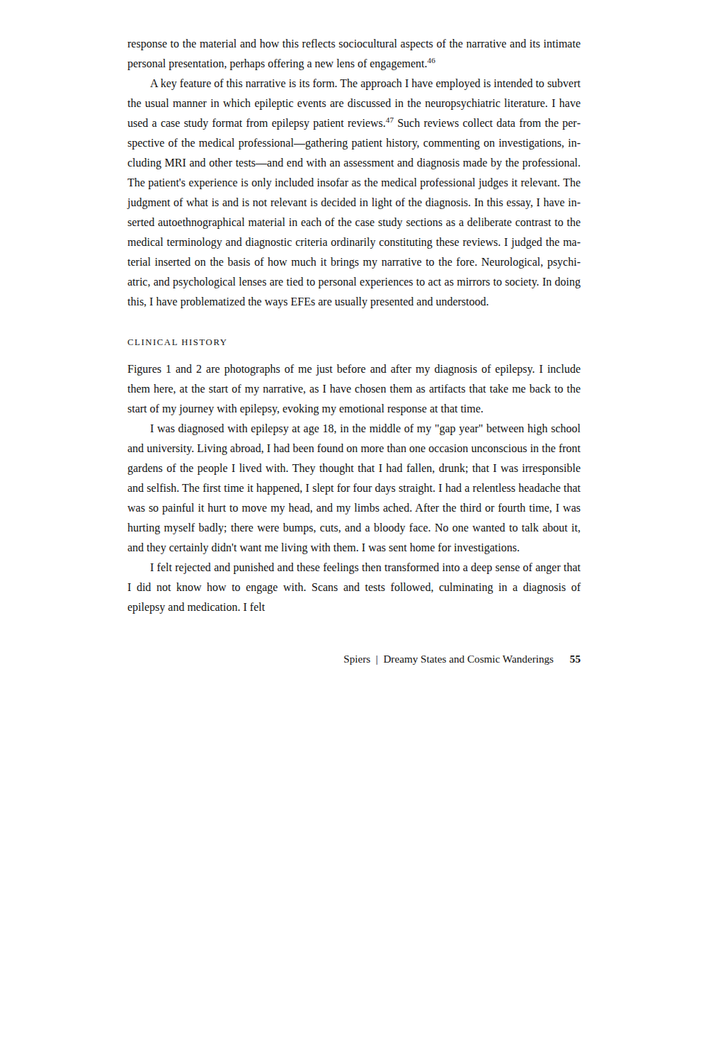response to the material and how this reflects sociocultural aspects of the narrative and its intimate personal presentation, perhaps offering a new lens of engagement.46
A key feature of this narrative is its form. The approach I have employed is intended to subvert the usual manner in which epileptic events are discussed in the neuropsychiatric literature. I have used a case study format from epilepsy patient reviews.47 Such reviews collect data from the perspective of the medical professional—gathering patient history, commenting on investigations, including MRI and other tests—and end with an assessment and diagnosis made by the professional. The patient's experience is only included insofar as the medical professional judges it relevant. The judgment of what is and is not relevant is decided in light of the diagnosis. In this essay, I have inserted autoethnographical material in each of the case study sections as a deliberate contrast to the medical terminology and diagnostic criteria ordinarily constituting these reviews. I judged the material inserted on the basis of how much it brings my narrative to the fore. Neurological, psychiatric, and psychological lenses are tied to personal experiences to act as mirrors to society. In doing this, I have problematized the ways EFEs are usually presented and understood.
Clinical History
Figures 1 and 2 are photographs of me just before and after my diagnosis of epilepsy. I include them here, at the start of my narrative, as I have chosen them as artifacts that take me back to the start of my journey with epilepsy, evoking my emotional response at that time.
I was diagnosed with epilepsy at age 18, in the middle of my "gap year" between high school and university. Living abroad, I had been found on more than one occasion unconscious in the front gardens of the people I lived with. They thought that I had fallen, drunk; that I was irresponsible and selfish. The first time it happened, I slept for four days straight. I had a relentless headache that was so painful it hurt to move my head, and my limbs ached. After the third or fourth time, I was hurting myself badly; there were bumps, cuts, and a bloody face. No one wanted to talk about it, and they certainly didn't want me living with them. I was sent home for investigations.
I felt rejected and punished and these feelings then transformed into a deep sense of anger that I did not know how to engage with. Scans and tests followed, culminating in a diagnosis of epilepsy and medication. I felt
Spiers | Dreamy States and Cosmic Wanderings 55